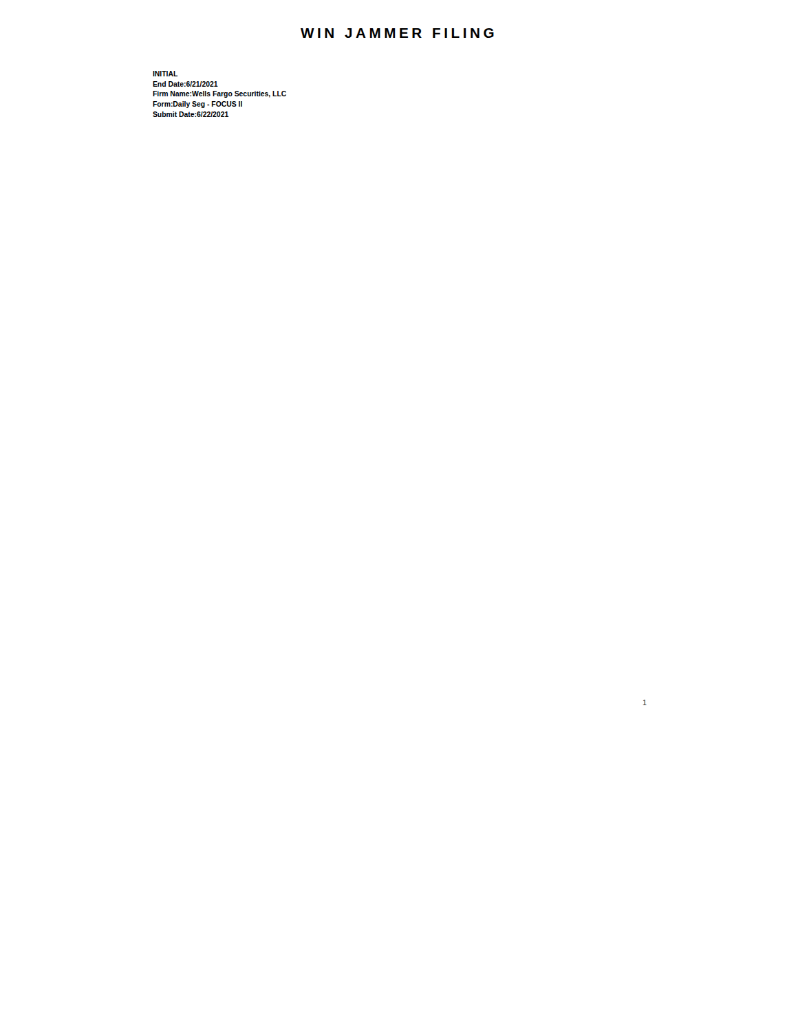WIN JAMMER FILING
INITIAL
End Date:6/21/2021
Firm Name:Wells Fargo Securities, LLC
Form:Daily Seg - FOCUS II
Submit Date:6/22/2021
1